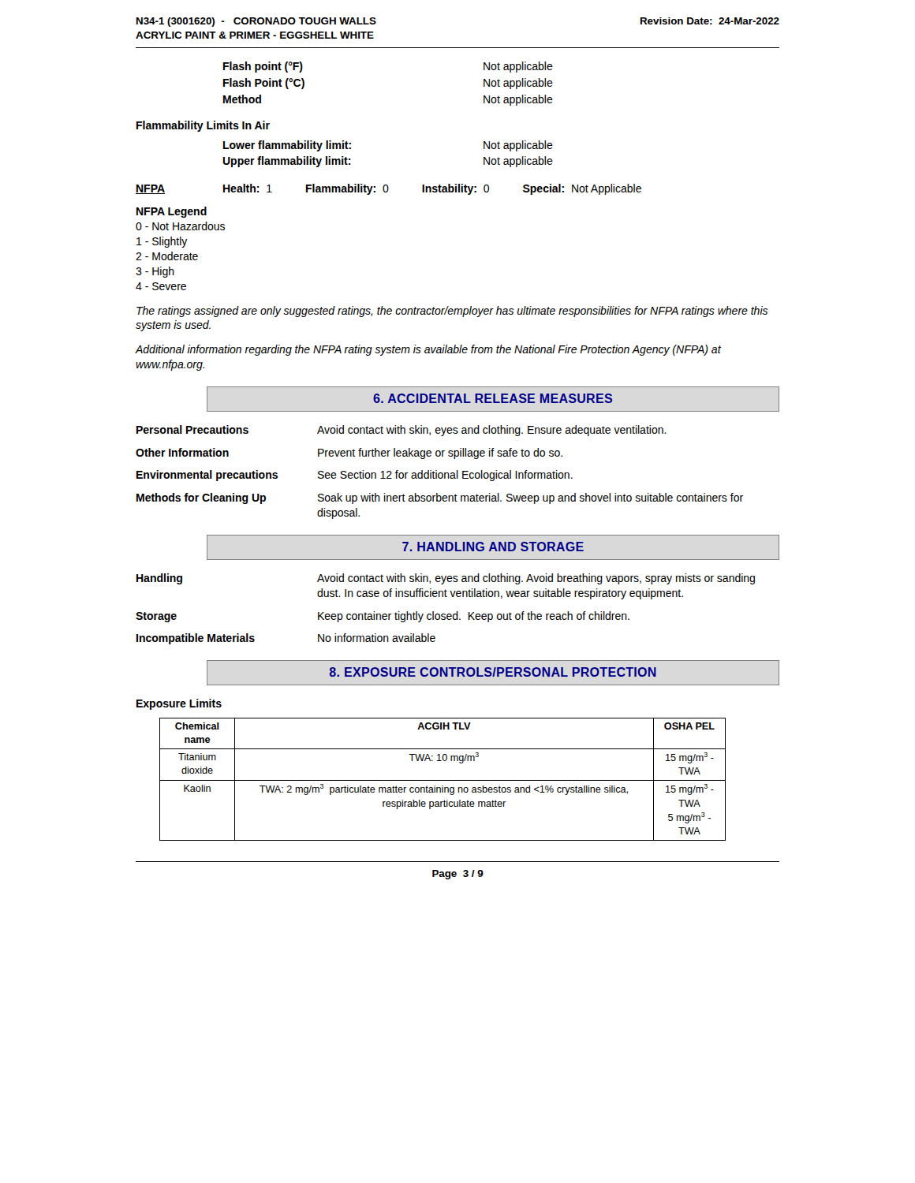N34-1 (3001620) - CORONADO TOUGH WALLS
ACRYLIC PAINT & PRIMER - EGGSHELL WHITE
Revision Date: 24-Mar-2022
Flash point (°F)
Not applicable
Flash Point (°C)
Not applicable
Method
Not applicable
Flammability Limits In Air
Lower flammability limit:
Not applicable
Upper flammability limit:
Not applicable
NFPA Health: 1 Flammability: 0 Instability: 0 Special: Not Applicable
NFPA Legend
0 - Not Hazardous
1 - Slightly
2 - Moderate
3 - High
4 - Severe
The ratings assigned are only suggested ratings, the contractor/employer has ultimate responsibilities for NFPA ratings where this system is used.
Additional information regarding the NFPA rating system is available from the National Fire Protection Agency (NFPA) at www.nfpa.org.
6. ACCIDENTAL RELEASE MEASURES
Personal Precautions
Avoid contact with skin, eyes and clothing. Ensure adequate ventilation.
Other Information
Prevent further leakage or spillage if safe to do so.
Environmental precautions
See Section 12 for additional Ecological Information.
Methods for Cleaning Up
Soak up with inert absorbent material. Sweep up and shovel into suitable containers for disposal.
7. HANDLING AND STORAGE
Handling
Avoid contact with skin, eyes and clothing. Avoid breathing vapors, spray mists or sanding dust. In case of insufficient ventilation, wear suitable respiratory equipment.
Storage
Keep container tightly closed. Keep out of the reach of children.
Incompatible Materials
No information available
8. EXPOSURE CONTROLS/PERSONAL PROTECTION
Exposure Limits
| Chemical name | ACGIH TLV | OSHA PEL |
| --- | --- | --- |
| Titanium dioxide | TWA: 10 mg/m 3 | 15 mg/m 3 - TWA |
| Kaolin | TWA: 2 mg/m 3 particulate matter containing no asbestos and <1% crystalline silica, respirable particulate matter | 15 mg/m 3 - TWA 5 mg/m 3 - TWA |
Page 3 / 9